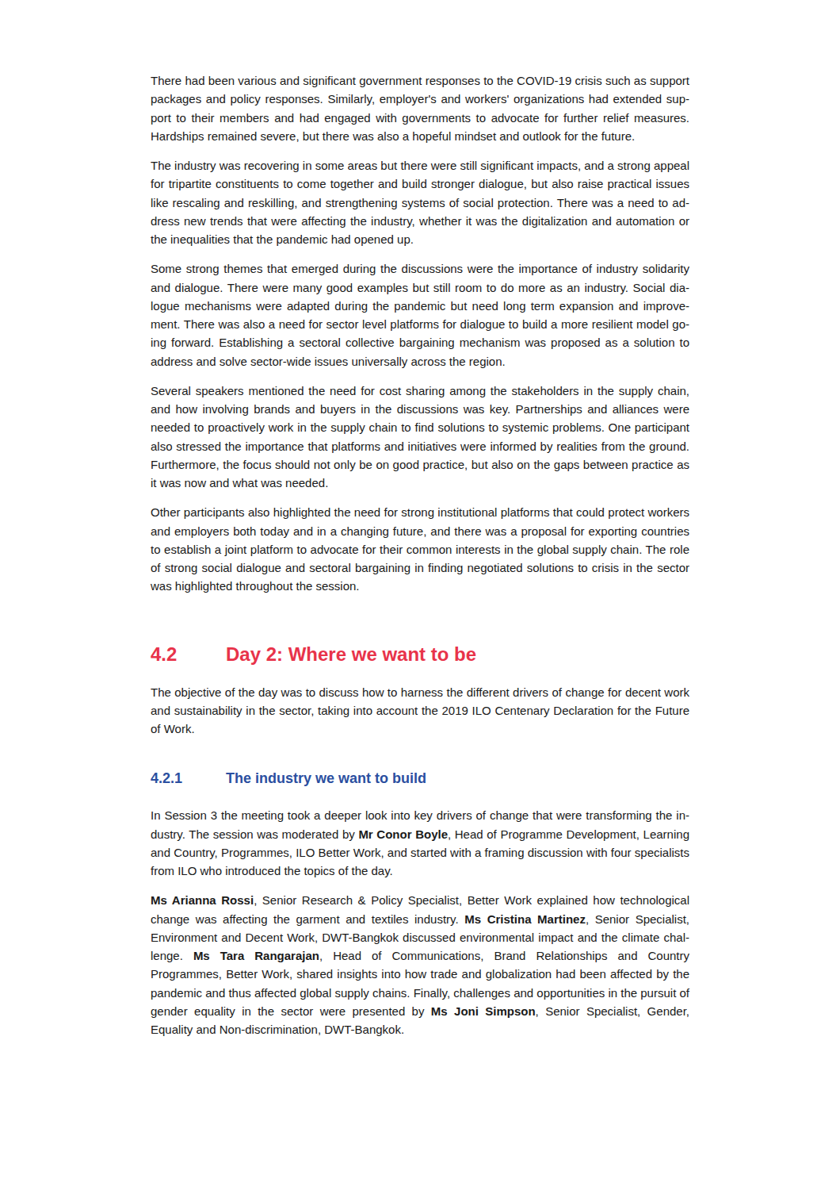There had been various and significant government responses to the COVID-19 crisis such as support packages and policy responses. Similarly, employer's and workers' organizations had extended support to their members and had engaged with governments to advocate for further relief measures. Hardships remained severe, but there was also a hopeful mindset and outlook for the future.
The industry was recovering in some areas but there were still significant impacts, and a strong appeal for tripartite constituents to come together and build stronger dialogue, but also raise practical issues like rescaling and reskilling, and strengthening systems of social protection. There was a need to address new trends that were affecting the industry, whether it was the digitalization and automation or the inequalities that the pandemic had opened up.
Some strong themes that emerged during the discussions were the importance of industry solidarity and dialogue. There were many good examples but still room to do more as an industry. Social dialogue mechanisms were adapted during the pandemic but need long term expansion and improvement. There was also a need for sector level platforms for dialogue to build a more resilient model going forward. Establishing a sectoral collective bargaining mechanism was proposed as a solution to address and solve sector-wide issues universally across the region.
Several speakers mentioned the need for cost sharing among the stakeholders in the supply chain, and how involving brands and buyers in the discussions was key. Partnerships and alliances were needed to proactively work in the supply chain to find solutions to systemic problems. One participant also stressed the importance that platforms and initiatives were informed by realities from the ground. Furthermore, the focus should not only be on good practice, but also on the gaps between practice as it was now and what was needed.
Other participants also highlighted the need for strong institutional platforms that could protect workers and employers both today and in a changing future, and there was a proposal for exporting countries to establish a joint platform to advocate for their common interests in the global supply chain. The role of strong social dialogue and sectoral bargaining in finding negotiated solutions to crisis in the sector was highlighted throughout the session.
4.2 Day 2: Where we want to be
The objective of the day was to discuss how to harness the different drivers of change for decent work and sustainability in the sector, taking into account the 2019 ILO Centenary Declaration for the Future of Work.
4.2.1 The industry we want to build
In Session 3 the meeting took a deeper look into key drivers of change that were transforming the industry. The session was moderated by Mr Conor Boyle, Head of Programme Development, Learning and Country, Programmes, ILO Better Work, and started with a framing discussion with four specialists from ILO who introduced the topics of the day.
Ms Arianna Rossi, Senior Research & Policy Specialist, Better Work explained how technological change was affecting the garment and textiles industry. Ms Cristina Martinez, Senior Specialist, Environment and Decent Work, DWT-Bangkok discussed environmental impact and the climate challenge. Ms Tara Rangarajan, Head of Communications, Brand Relationships and Country Programmes, Better Work, shared insights into how trade and globalization had been affected by the pandemic and thus affected global supply chains. Finally, challenges and opportunities in the pursuit of gender equality in the sector were presented by Ms Joni Simpson, Senior Specialist, Gender, Equality and Non-discrimination, DWT-Bangkok.